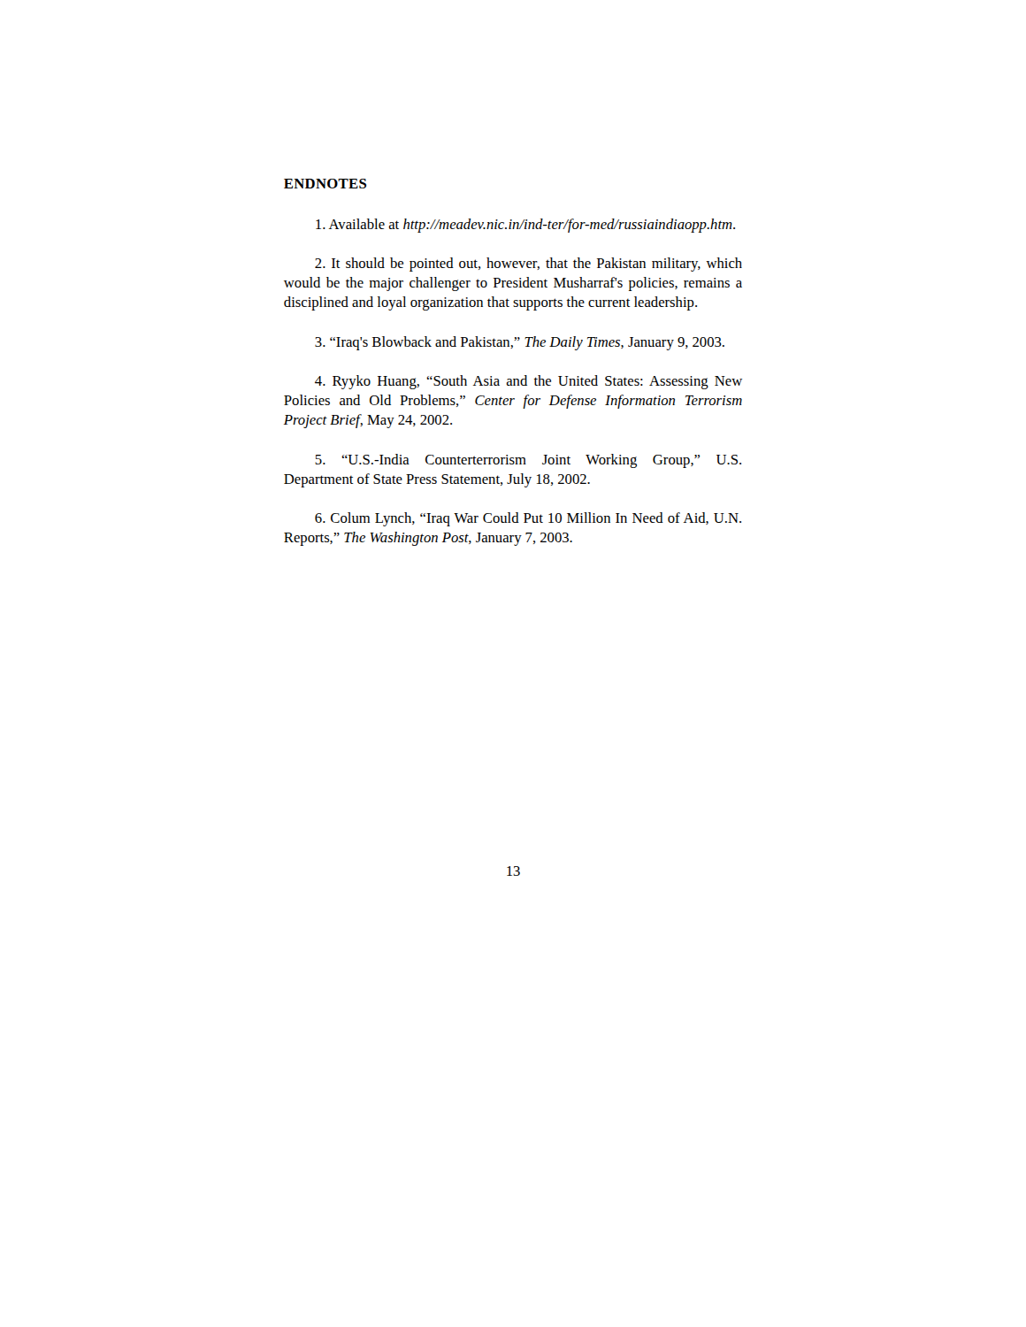ENDNOTES
1. Available at http://meadev.nic.in/ind-ter/for-med/russiaindiaopp.htm.
2. It should be pointed out, however, that the Pakistan military, which would be the major challenger to President Musharraf's policies, remains a disciplined and loyal organization that supports the current leadership.
3. “Iraq's Blowback and Pakistan,” The Daily Times, January 9, 2003.
4. Ryyko Huang, “South Asia and the United States: Assessing New Policies and Old Problems,” Center for Defense Information Terrorism Project Brief, May 24, 2002.
5. “U.S.-India Counterterrorism Joint Working Group,” U.S. Department of State Press Statement, July 18, 2002.
6. Colum Lynch, “Iraq War Could Put 10 Million In Need of Aid, U.N. Reports,” The Washington Post, January 7, 2003.
13